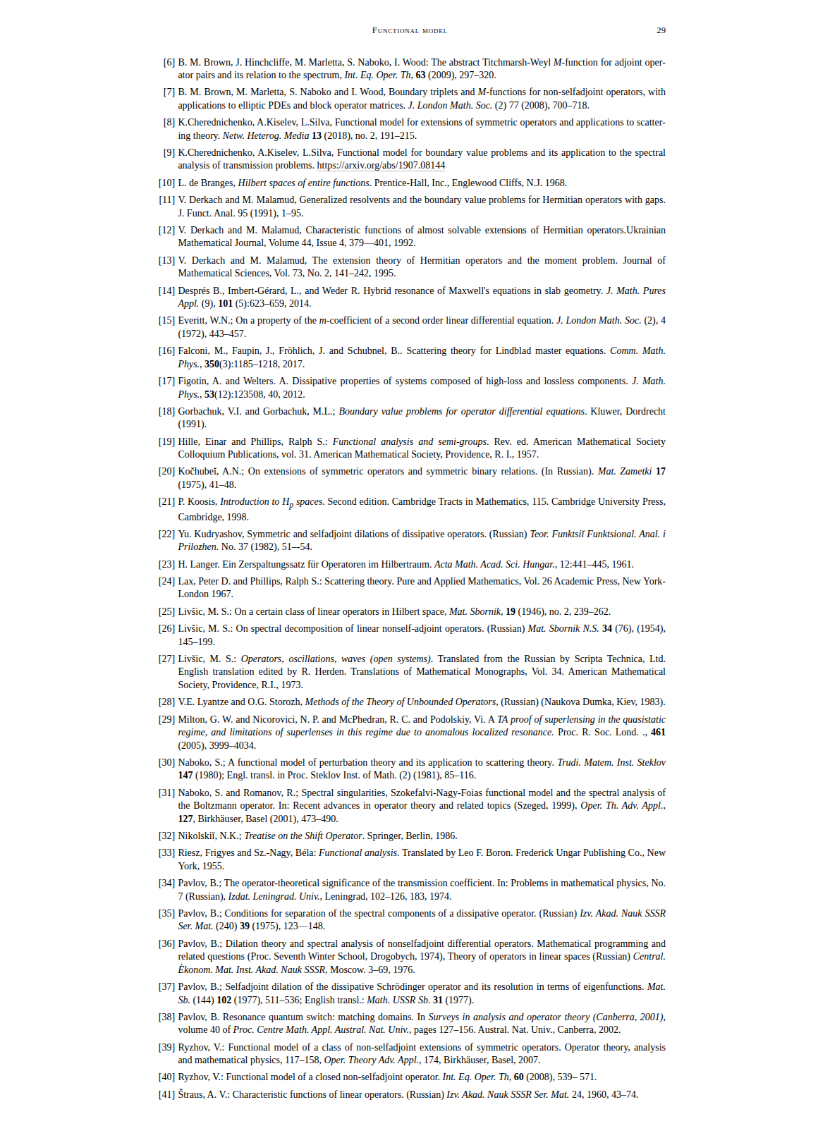Functional model 29
[6] B. M. Brown, J. Hinchcliffe, M. Marletta, S. Naboko, I. Wood: The abstract Titchmarsh-Weyl M-function for adjoint operator pairs and its relation to the spectrum, Int. Eq. Oper. Th, 63 (2009), 297–320.
[7] B. M. Brown, M. Marletta, S. Naboko and I. Wood, Boundary triplets and M-functions for non-selfadjoint operators, with applications to elliptic PDEs and block operator matrices. J. London Math. Soc. (2) 77 (2008), 700–718.
[8] K.Cherednichenko, A.Kiselev, L.Silva, Functional model for extensions of symmetric operators and applications to scattering theory. Netw. Heterog. Media 13 (2018), no. 2, 191–215.
[9] K.Cherednichenko, A.Kiselev, L.Silva, Functional model for boundary value problems and its application to the spectral analysis of transmission problems. https://arxiv.org/abs/1907.08144
[10] L. de Branges, Hilbert spaces of entire functions. Prentice-Hall, Inc., Englewood Cliffs, N.J. 1968.
[11] V. Derkach and M. Malamud, Generalized resolvents and the boundary value problems for Hermitian operators with gaps. J. Funct. Anal. 95 (1991), 1–95.
[12] V. Derkach and M. Malamud, Characteristic functions of almost solvable extensions of Hermitian operators.Ukrainian Mathematical Journal, Volume 44, Issue 4, 379—401, 1992.
[13] V. Derkach and M. Malamud, The extension theory of Hermitian operators and the moment problem. Journal of Mathematical Sciences, Vol. 73, No. 2, 141–242, 1995.
[14] Després B., Imbert-Gérard, L., and Weder R. Hybrid resonance of Maxwell's equations in slab geometry. J. Math. Pures Appl. (9), 101 (5):623–659, 2014.
[15] Everitt, W.N.; On a property of the m-coefficient of a second order linear differential equation. J. London Math. Soc. (2), 4 (1972), 443–457.
[16] Falconi, M., Faupin, J., Fröhlich, J. and Schubnel, B.. Scattering theory for Lindblad master equations. Comm. Math. Phys., 350(3):1185–1218, 2017.
[17] Figotin, A. and Welters. A. Dissipative properties of systems composed of high-loss and lossless components. J. Math. Phys., 53(12):123508, 40, 2012.
[18] Gorbachuk, V.I. and Gorbachuk, M.L.; Boundary value problems for operator differential equations. Kluwer, Dordrecht (1991).
[19] Hille, Einar and Phillips, Ralph S.: Functional analysis and semi-groups. Rev. ed. American Mathematical Society Colloquium Publications, vol. 31. American Mathematical Society, Providence, R. I., 1957.
[20] Kočhubeĭ, A.N.; On extensions of symmetric operators and symmetric binary relations. (In Russian). Mat. Zametki 17 (1975), 41–48.
[21] P. Koosis, Introduction to Hp spaces. Second edition. Cambridge Tracts in Mathematics, 115. Cambridge University Press, Cambridge, 1998.
[22] Yu. Kudryashov, Symmetric and selfadjoint dilations of dissipative operators. (Russian) Teor. Funktsiĭ Funktsional. Anal. i Prilozhen. No. 37 (1982), 51–-54.
[23] H. Langer. Ein Zerspaltungssatz für Operatoren im Hilbertraum. Acta Math. Acad. Sci. Hungar., 12:441–445, 1961.
[24] Lax, Peter D. and Phillips, Ralph S.: Scattering theory. Pure and Applied Mathematics, Vol. 26 Academic Press, New York-London 1967.
[25] Livšic, M. S.: On a certain class of linear operators in Hilbert space, Mat. Sbornik, 19 (1946), no. 2, 239–262.
[26] Livšic, M. S.: On spectral decomposition of linear nonself-adjoint operators. (Russian) Mat. Sbornik N.S. 34 (76), (1954), 145–199.
[27] Livšic, M. S.: Operators, oscillations, waves (open systems). Translated from the Russian by Scripta Technica, Ltd. English translation edited by R. Herden. Translations of Mathematical Monographs, Vol. 34. American Mathematical Society, Providence, R.I., 1973.
[28] V.E. Lyantze and O.G. Storozh, Methods of the Theory of Unbounded Operators, (Russian) (Naukova Dumka, Kiev, 1983).
[29] Milton, G. W. and Nicorovici, N. P. and McPhedran, R. C. and Podolskiy, Vi. A TA proof of superlensing in the quasistatic regime, and limitations of superlenses in this regime due to anomalous localized resonance. Proc. R. Soc. Lond. ., 461 (2005), 3999–4034.
[30] Naboko, S.; A functional model of perturbation theory and its application to scattering theory. Trudi. Matem. Inst. Steklov 147 (1980); Engl. transl. in Proc. Steklov Inst. of Math. (2) (1981), 85–116.
[31] Naboko, S. and Romanov, R.; Spectral singularities, Szokefalvi-Nagy-Foias functional model and the spectral analysis of the Boltzmann operator. In: Recent advances in operator theory and related topics (Szeged, 1999), Oper. Th. Adv. Appl., 127, Birkhäuser, Basel (2001), 473–490.
[32] Nikolskiĭ, N.K.; Treatise on the Shift Operator. Springer, Berlin, 1986.
[33] Riesz, Frigyes and Sz.-Nagy, Béla: Functional analysis. Translated by Leo F. Boron. Frederick Ungar Publishing Co., New York, 1955.
[34] Pavlov, B.; The operator-theoretical significance of the transmission coefficient. In: Problems in mathematical physics, No. 7 (Russian), Izdat. Leningrad. Univ., Leningrad, 102–126, 183, 1974.
[35] Pavlov, B.; Conditions for separation of the spectral components of a dissipative operator. (Russian) Izv. Akad. Nauk SSSR Ser. Mat. (240) 39 (1975), 123—148.
[36] Pavlov, B.; Dilation theory and spectral analysis of nonselfadjoint differential operators. Mathematical programming and related questions (Proc. Seventh Winter School, Drogobych, 1974), Theory of operators in linear spaces (Russian) Central. Èkonom. Mat. Inst. Akad. Nauk SSSR, Moscow. 3–69, 1976.
[37] Pavlov, B.; Selfadjoint dilation of the dissipative Schrödinger operator and its resolution in terms of eigenfunctions. Mat. Sb. (144) 102 (1977), 511–536; English transl.: Math. USSR Sb. 31 (1977).
[38] Pavlov, B. Resonance quantum switch: matching domains. In Surveys in analysis and operator theory (Canberra, 2001), volume 40 of Proc. Centre Math. Appl. Austral. Nat. Univ., pages 127–156. Austral. Nat. Univ., Canberra, 2002.
[39] Ryzhov, V.: Functional model of a class of non-selfadjoint extensions of symmetric operators. Operator theory, analysis and mathematical physics, 117–158, Oper. Theory Adv. Appl., 174, Birkhäuser, Basel, 2007.
[40] Ryzhov, V.: Functional model of a closed non-selfadjoint operator. Int. Eq. Oper. Th, 60 (2008), 539– 571.
[41] Štraus, A. V.: Characteristic functions of linear operators. (Russian) Izv. Akad. Nauk SSSR Ser. Mat. 24, 1960, 43–74.